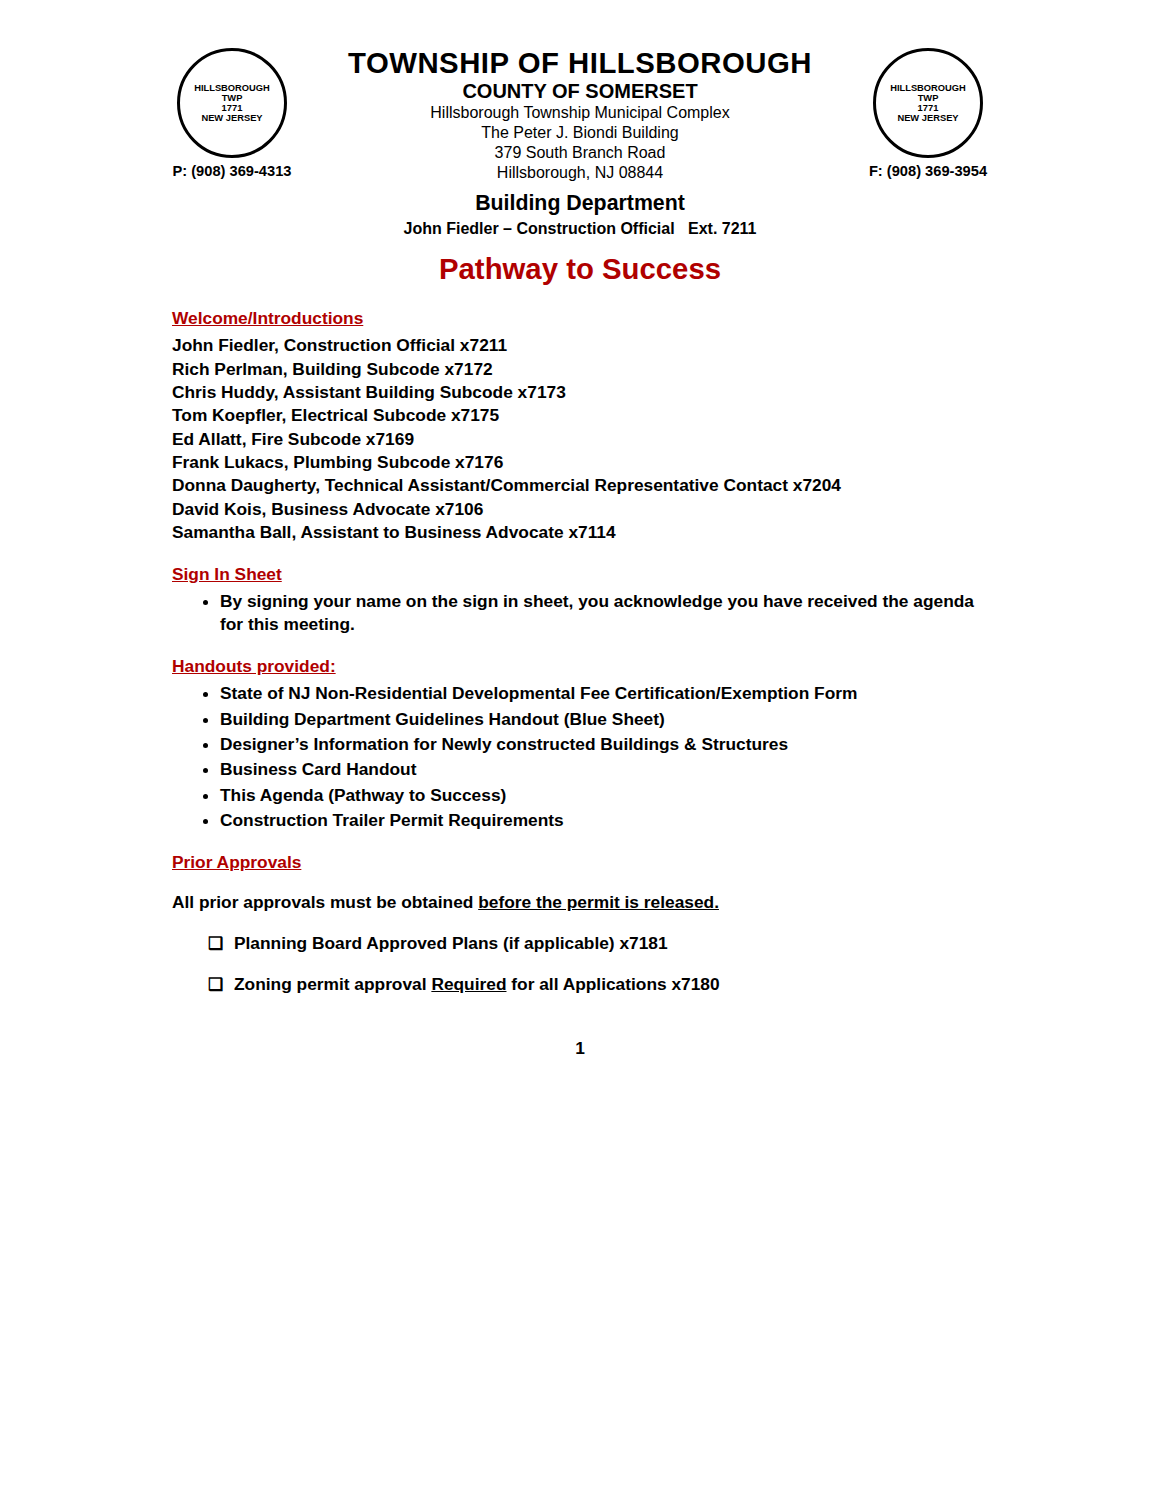HILLSBOROUGH TWP
1771
NEW JERSEY
P: (908) 369-4313
TOWNSHIP OF HILLSBOROUGH
COUNTY OF SOMERSET
Hillsborough Township Municipal Complex
The Peter J. Biondi Building
379 South Branch Road
Hillsborough, NJ 08844
Building Department
John Fiedler – Construction Official Ext. 7211
HILLSBOROUGH TWP
1771
NEW JERSEY
F: (908) 369-3954
Pathway to Success
Welcome/Introductions
John Fiedler, Construction Official x7211
Rich Perlman, Building Subcode x7172
Chris Huddy, Assistant Building Subcode x7173
Tom Koepfler, Electrical Subcode x7175
Ed Allatt, Fire Subcode x7169
Frank Lukacs, Plumbing Subcode x7176
Donna Daugherty, Technical Assistant/Commercial Representative Contact x7204
David Kois, Business Advocate x7106
Samantha Ball, Assistant to Business Advocate x7114
Sign In Sheet
By signing your name on the sign in sheet, you acknowledge you have received the agenda for this meeting.
Handouts provided:
State of NJ Non-Residential Developmental Fee Certification/Exemption Form
Building Department Guidelines Handout (Blue Sheet)
Designer’s Information for Newly constructed Buildings & Structures
Business Card Handout
This Agenda (Pathway to Success)
Construction Trailer Permit Requirements
Prior Approvals
All prior approvals must be obtained before the permit is released.
Planning Board Approved Plans (if applicable) x7181
Zoning permit approval Required for all Applications x7180
1